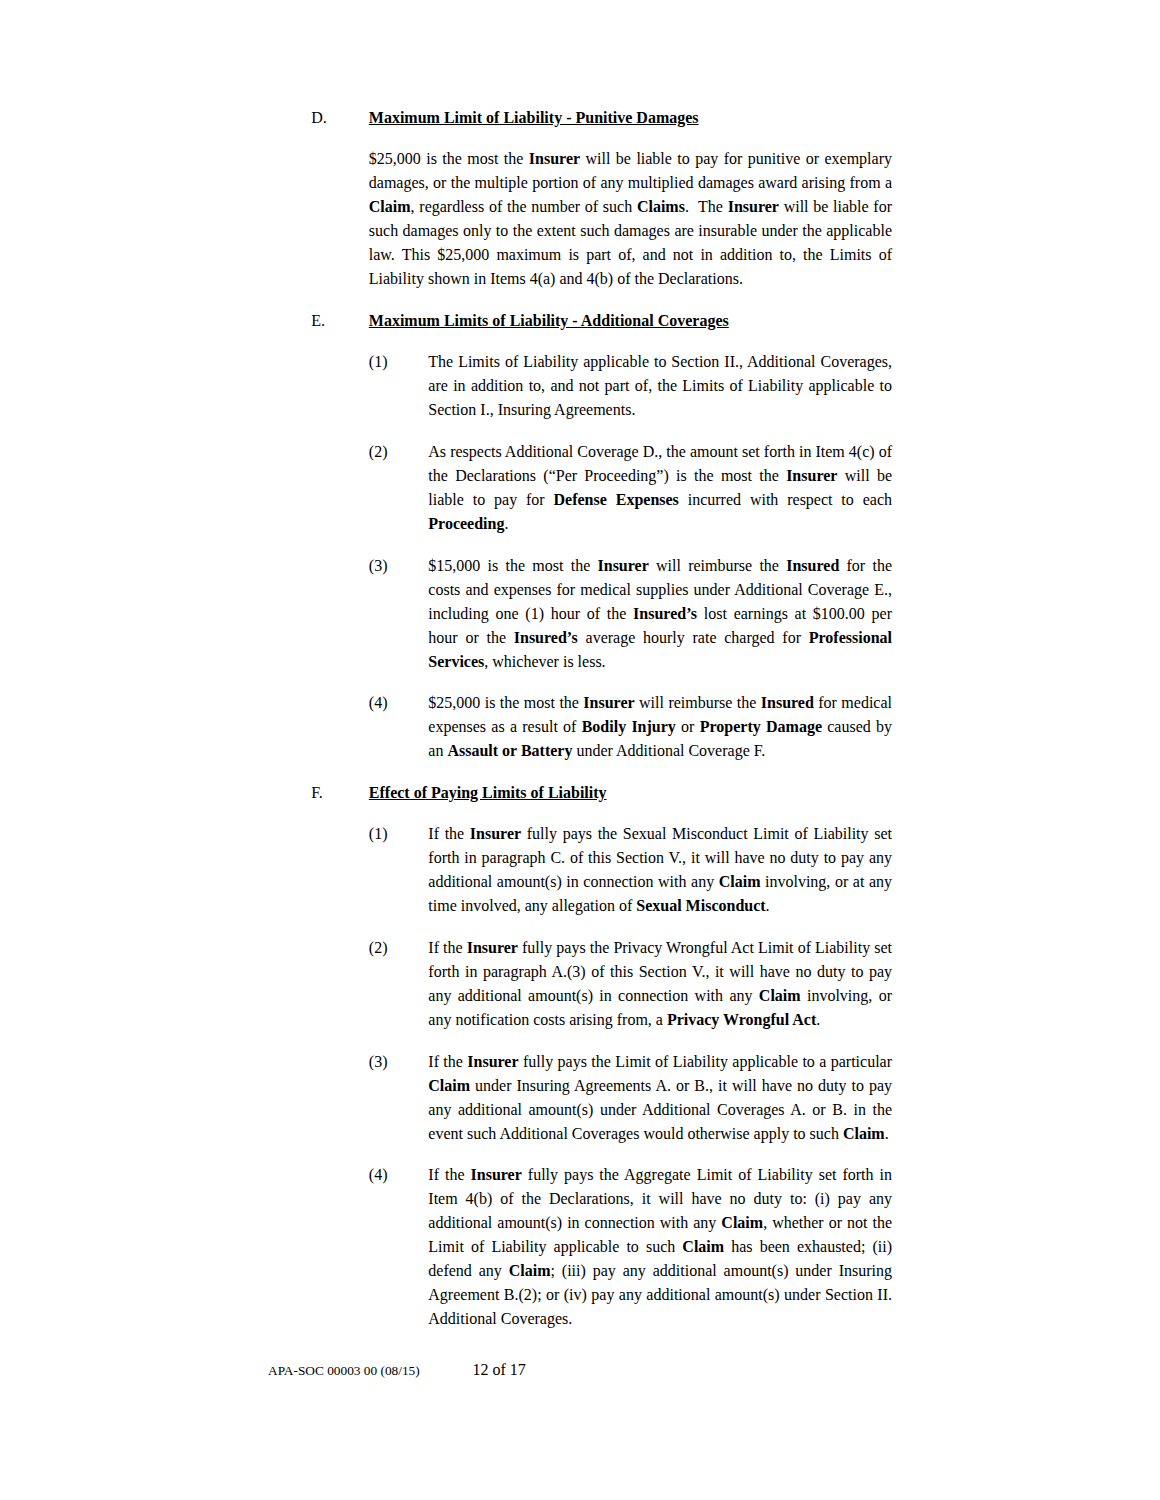D.
Maximum Limit of Liability - Punitive Damages
$25,000 is the most the Insurer will be liable to pay for punitive or exemplary damages, or the multiple portion of any multiplied damages award arising from a Claim, regardless of the number of such Claims. The Insurer will be liable for such damages only to the extent such damages are insurable under the applicable law. This $25,000 maximum is part of, and not in addition to, the Limits of Liability shown in Items 4(a) and 4(b) of the Declarations.
E.
Maximum Limits of Liability - Additional Coverages
(1)
The Limits of Liability applicable to Section II., Additional Coverages, are in addition to, and not part of, the Limits of Liability applicable to Section I., Insuring Agreements.
(2)
As respects Additional Coverage D., the amount set forth in Item 4(c) of the Declarations (“Per Proceeding”) is the most the Insurer will be liable to pay for Defense Expenses incurred with respect to each Proceeding.
(3)
$15,000 is the most the Insurer will reimburse the Insured for the costs and expenses for medical supplies under Additional Coverage E., including one (1) hour of the Insured’s lost earnings at $100.00 per hour or the Insured’s average hourly rate charged for Professional Services, whichever is less.
(4)
$25,000 is the most the Insurer will reimburse the Insured for medical expenses as a result of Bodily Injury or Property Damage caused by an Assault or Battery under Additional Coverage F.
F.
Effect of Paying Limits of Liability
(1)
If the Insurer fully pays the Sexual Misconduct Limit of Liability set forth in paragraph C. of this Section V., it will have no duty to pay any additional amount(s) in connection with any Claim involving, or at any time involved, any allegation of Sexual Misconduct.
(2)
If the Insurer fully pays the Privacy Wrongful Act Limit of Liability set forth in paragraph A.(3) of this Section V., it will have no duty to pay any additional amount(s) in connection with any Claim involving, or any notification costs arising from, a Privacy Wrongful Act.
(3)
If the Insurer fully pays the Limit of Liability applicable to a particular Claim under Insuring Agreements A. or B., it will have no duty to pay any additional amount(s) under Additional Coverages A. or B. in the event such Additional Coverages would otherwise apply to such Claim.
(4)
If the Insurer fully pays the Aggregate Limit of Liability set forth in Item 4(b) of the Declarations, it will have no duty to: (i) pay any additional amount(s) in connection with any Claim, whether or not the Limit of Liability applicable to such Claim has been exhausted; (ii) defend any Claim; (iii) pay any additional amount(s) under Insuring Agreement B.(2); or (iv) pay any additional amount(s) under Section II. Additional Coverages.
APA-SOC 00003 00 (08/15)
12 of 17